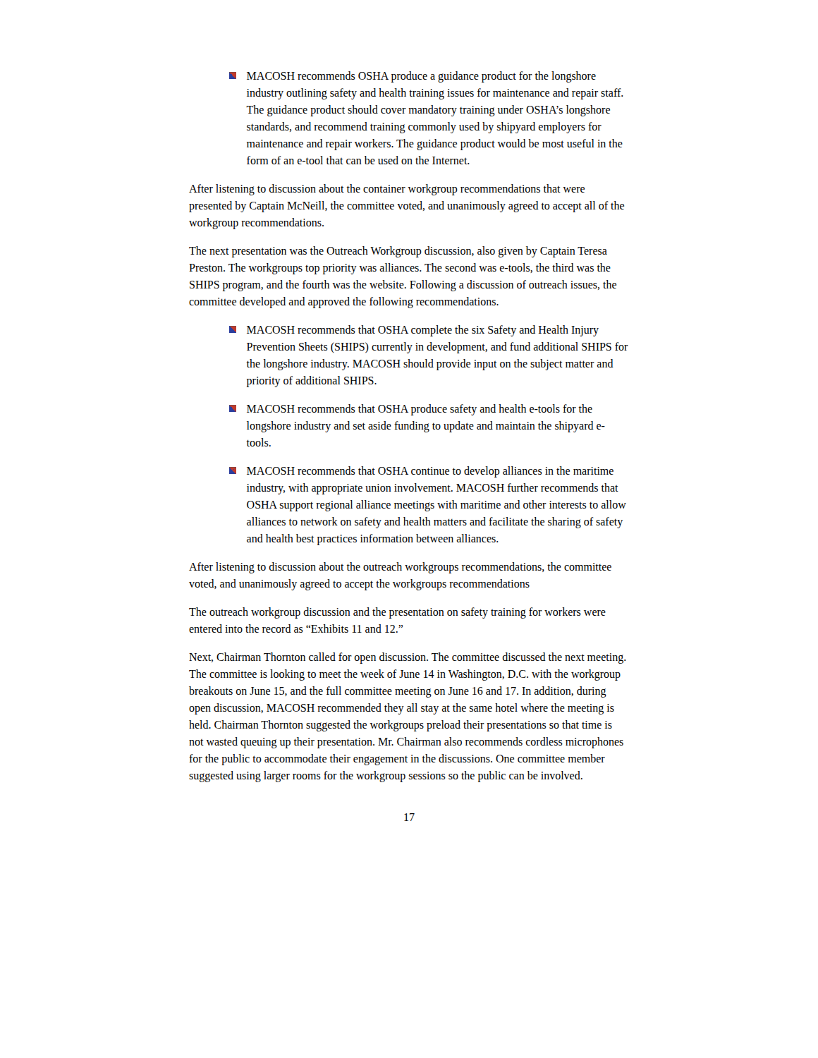MACOSH recommends OSHA produce a guidance product for the longshore industry outlining safety and health training issues for maintenance and repair staff. The guidance product should cover mandatory training under OSHA’s longshore standards, and recommend training commonly used by shipyard employers for maintenance and repair workers. The guidance product would be most useful in the form of an e-tool that can be used on the Internet.
After listening to discussion about the container workgroup recommendations that were presented by Captain McNeill, the committee voted, and unanimously agreed to accept all of the workgroup recommendations.
The next presentation was the Outreach Workgroup discussion, also given by Captain Teresa Preston. The workgroups top priority was alliances. The second was e-tools, the third was the SHIPS program, and the fourth was the website. Following a discussion of outreach issues, the committee developed and approved the following recommendations.
MACOSH recommends that OSHA complete the six Safety and Health Injury Prevention Sheets (SHIPS) currently in development, and fund additional SHIPS for the longshore industry. MACOSH should provide input on the subject matter and priority of additional SHIPS.
MACOSH recommends that OSHA produce safety and health e-tools for the longshore industry and set aside funding to update and maintain the shipyard e-tools.
MACOSH recommends that OSHA continue to develop alliances in the maritime industry, with appropriate union involvement. MACOSH further recommends that OSHA support regional alliance meetings with maritime and other interests to allow alliances to network on safety and health matters and facilitate the sharing of safety and health best practices information between alliances.
After listening to discussion about the outreach workgroups recommendations, the committee voted, and unanimously agreed to accept the workgroups recommendations
The outreach workgroup discussion and the presentation on safety training for workers were entered into the record as “Exhibits 11 and 12.”
Next, Chairman Thornton called for open discussion. The committee discussed the next meeting. The committee is looking to meet the week of June 14 in Washington, D.C. with the workgroup breakouts on June 15, and the full committee meeting on June 16 and 17. In addition, during open discussion, MACOSH recommended they all stay at the same hotel where the meeting is held. Chairman Thornton suggested the workgroups preload their presentations so that time is not wasted queuing up their presentation. Mr. Chairman also recommends cordless microphones for the public to accommodate their engagement in the discussions. One committee member suggested using larger rooms for the workgroup sessions so the public can be involved.
17